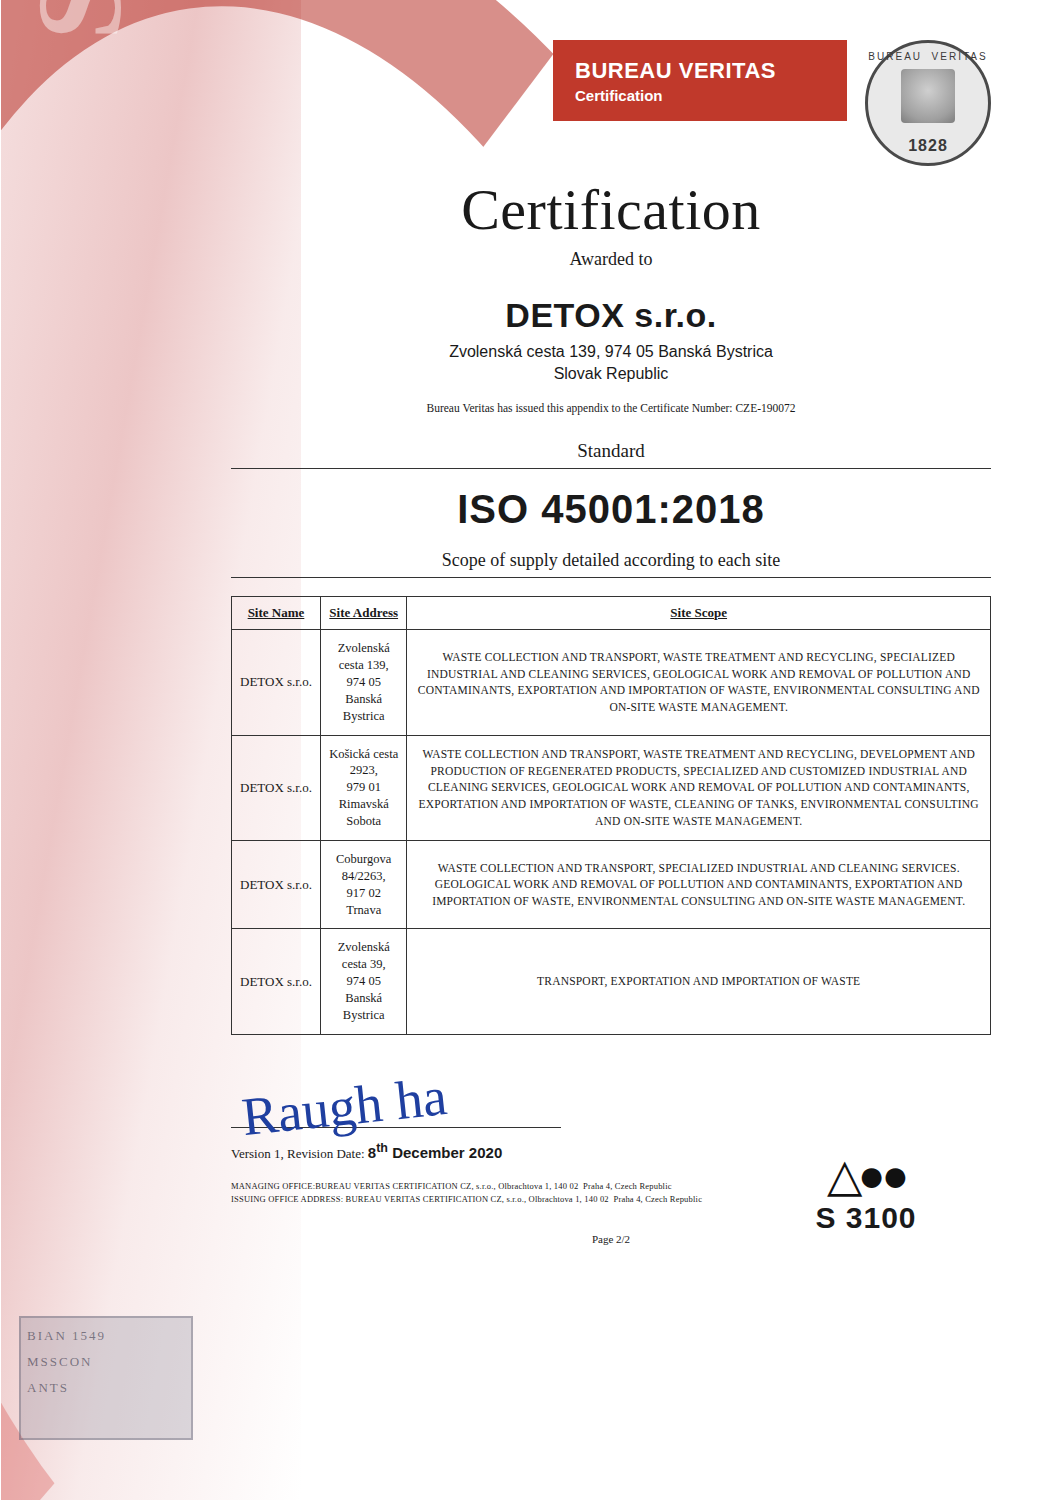SJ
BIAN 1549 MSSCON ANTS
BUREAU VERITAS
Certification
BUREAU VERITAS
1828
Certification
Awarded to
DETOX s.r.o.
Zvolenská cesta 139, 974 05 Banská Bystrica
Slovak Republic
Bureau Veritas has issued this appendix to the Certificate Number: CZE-190072
Standard
ISO 45001:2018
Scope of supply detailed according to each site
| Site Name | Site Address | Site Scope |
| --- | --- | --- |
| DETOX s.r.o. | Zvolenská cesta 139, 974 05 Banská Bystrica | WASTE COLLECTION AND TRANSPORT, WASTE TREATMENT AND RECYCLING, SPECIALIZED INDUSTRIAL AND CLEANING SERVICES, GEOLOGICAL WORK AND REMOVAL OF POLLUTION AND CONTAMINANTS, EXPORTATION AND IMPORTATION OF WASTE, ENVIRONMENTAL CONSULTING AND ON-SITE WASTE MANAGEMENT. |
| DETOX s.r.o. | Košická cesta 2923, 979 01 Rimavská Sobota | WASTE COLLECTION AND TRANSPORT, WASTE TREATMENT AND RECYCLING, DEVELOPMENT AND PRODUCTION OF REGENERATED PRODUCTS, SPECIALIZED AND CUSTOMIZED INDUSTRIAL AND CLEANING SERVICES, GEOLOGICAL WORK AND REMOVAL OF POLLUTION AND CONTAMINANTS, EXPORTATION AND IMPORTATION OF WASTE, CLEANING OF TANKS, ENVIRONMENTAL CONSULTING AND ON-SITE WASTE MANAGEMENT. |
| DETOX s.r.o. | Coburgova 84/2263, 917 02 Trnava | WASTE COLLECTION AND TRANSPORT, SPECIALIZED INDUSTRIAL AND CLEANING SERVICES. GEOLOGICAL WORK AND REMOVAL OF POLLUTION AND CONTAMINANTS, EXPORTATION AND IMPORTATION OF WASTE, ENVIRONMENTAL CONSULTING AND ON-SITE WASTE MANAGEMENT. |
| DETOX s.r.o. | Zvolenská cesta 39, 974 05 Banská Bystrica | TRANSPORT, EXPORTATION AND IMPORTATION OF WASTE |
Raugh ha
Version 1, Revision Date: 8th December 2020
△●●
S 3100
MANAGING OFFICE:BUREAU VERITAS CERTIFICATION CZ, s.r.o., Olbrachtova 1, 140 02 Praha 4, Czech Republic
ISSUING OFFICE ADDRESS: BUREAU VERITAS CERTIFICATION CZ, s.r.o., Olbrachtova 1, 140 02 Praha 4, Czech Republic
Page 2/2